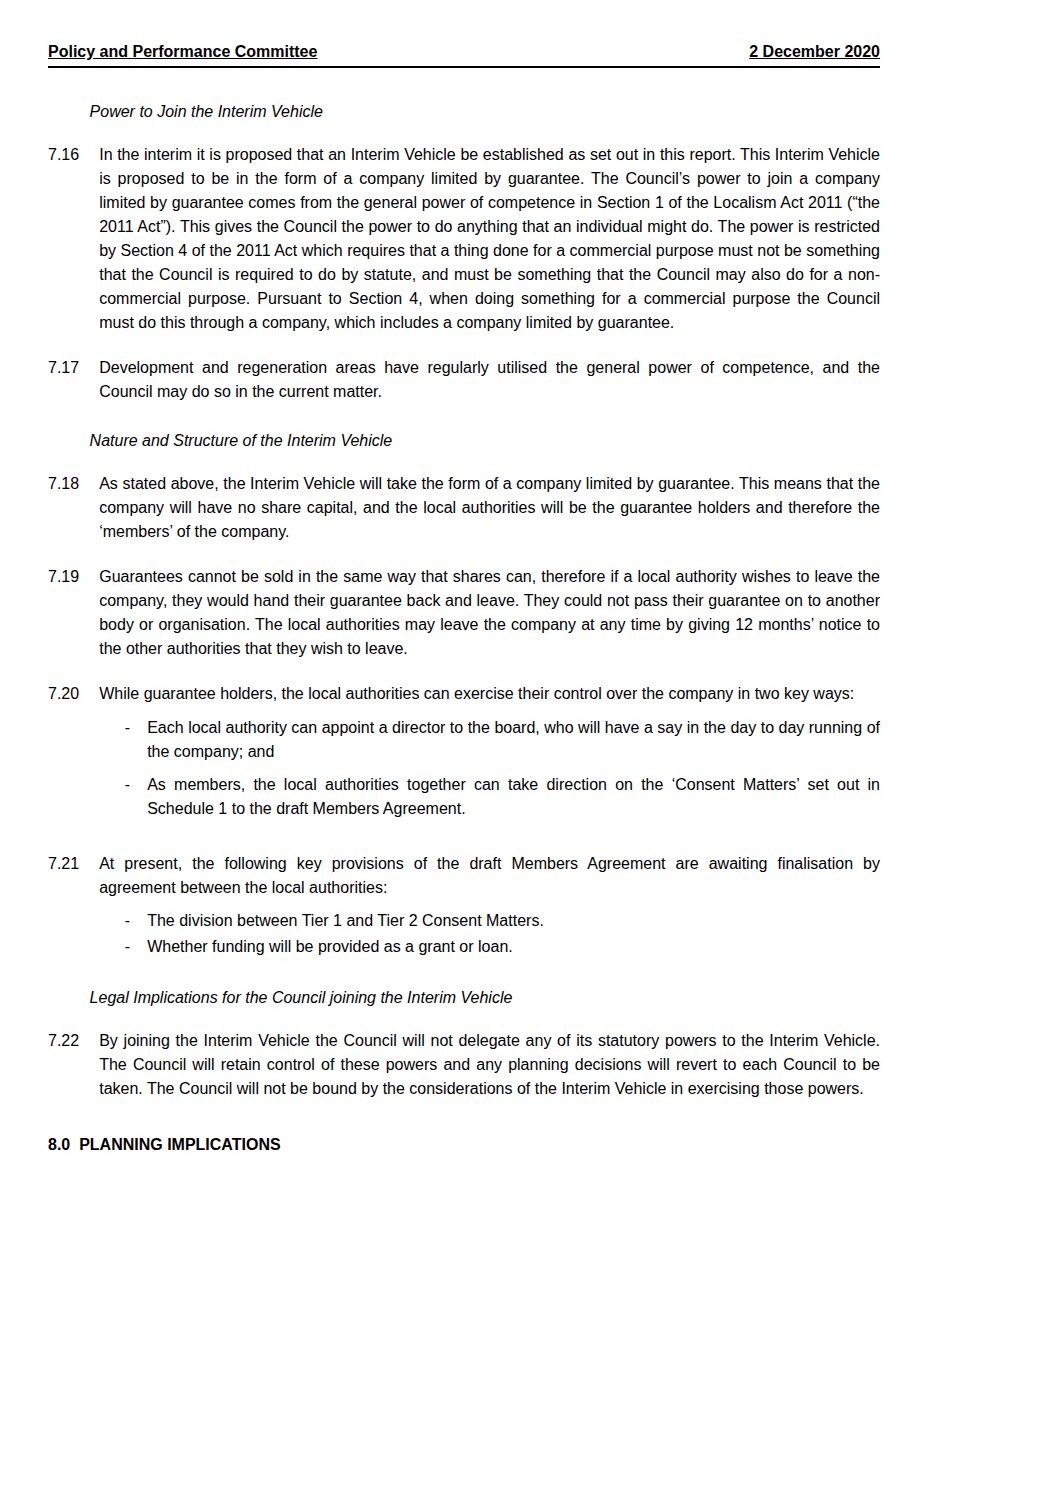Policy and Performance Committee 2 December 2020
Power to Join the Interim Vehicle
7.16
In the interim it is proposed that an Interim Vehicle be established as set out in this report. This Interim Vehicle is proposed to be in the form of a company limited by guarantee. The Council’s power to join a company limited by guarantee comes from the general power of competence in Section 1 of the Localism Act 2011 (“the 2011 Act”). This gives the Council the power to do anything that an individual might do. The power is restricted by Section 4 of the 2011 Act which requires that a thing done for a commercial purpose must not be something that the Council is required to do by statute, and must be something that the Council may also do for a non-commercial purpose. Pursuant to Section 4, when doing something for a commercial purpose the Council must do this through a company, which includes a company limited by guarantee.
7.17
Development and regeneration areas have regularly utilised the general power of competence, and the Council may do so in the current matter.
Nature and Structure of the Interim Vehicle
7.18
As stated above, the Interim Vehicle will take the form of a company limited by guarantee. This means that the company will have no share capital, and the local authorities will be the guarantee holders and therefore the ‘members’ of the company.
7.19
Guarantees cannot be sold in the same way that shares can, therefore if a local authority wishes to leave the company, they would hand their guarantee back and leave. They could not pass their guarantee on to another body or organisation. The local authorities may leave the company at any time by giving 12 months’ notice to the other authorities that they wish to leave.
7.20
While guarantee holders, the local authorities can exercise their control over the company in two key ways:
Each local authority can appoint a director to the board, who will have a say in the day to day running of the company; and
As members, the local authorities together can take direction on the ‘Consent Matters’ set out in Schedule 1 to the draft Members Agreement.
7.21
At present, the following key provisions of the draft Members Agreement are awaiting finalisation by agreement between the local authorities:
The division between Tier 1 and Tier 2 Consent Matters.
Whether funding will be provided as a grant or loan.
Legal Implications for the Council joining the Interim Vehicle
7.22
By joining the Interim Vehicle the Council will not delegate any of its statutory powers to the Interim Vehicle. The Council will retain control of these powers and any planning decisions will revert to each Council to be taken. The Council will not be bound by the considerations of the Interim Vehicle in exercising those powers.
8.0 PLANNING IMPLICATIONS